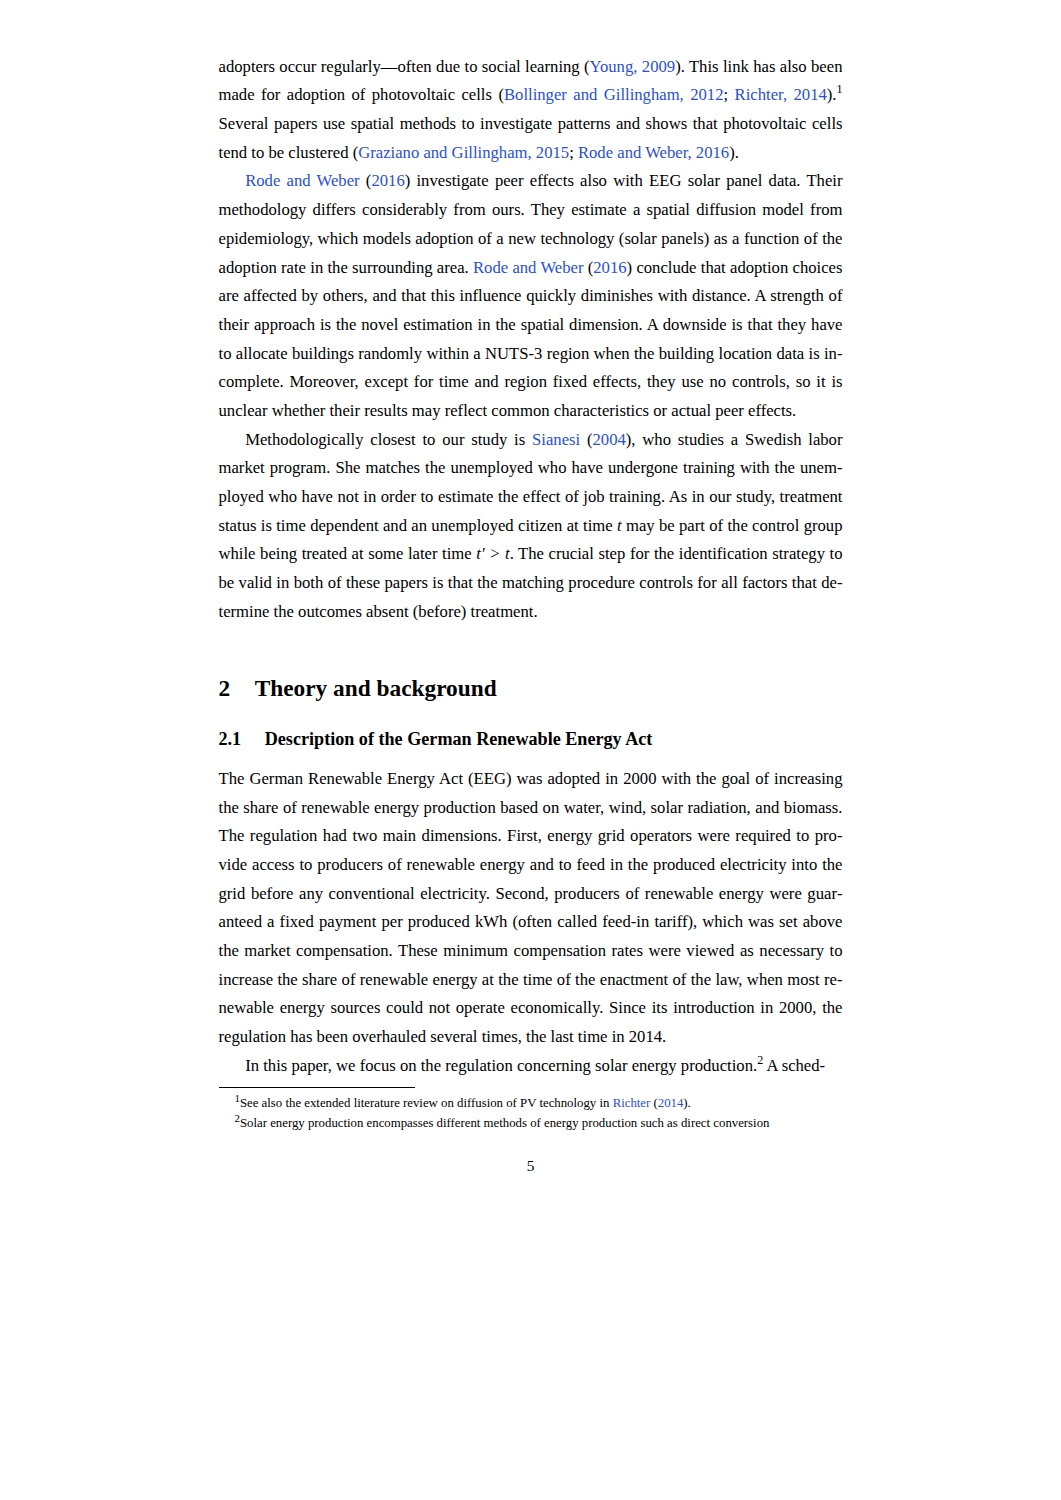adopters occur regularly—often due to social learning (Young, 2009). This link has also been made for adoption of photovoltaic cells (Bollinger and Gillingham, 2012; Richter, 2014).1 Several papers use spatial methods to investigate patterns and shows that photovoltaic cells tend to be clustered (Graziano and Gillingham, 2015; Rode and Weber, 2016).
Rode and Weber (2016) investigate peer effects also with EEG solar panel data. Their methodology differs considerably from ours. They estimate a spatial diffusion model from epidemiology, which models adoption of a new technology (solar panels) as a function of the adoption rate in the surrounding area. Rode and Weber (2016) conclude that adoption choices are affected by others, and that this influence quickly diminishes with distance. A strength of their approach is the novel estimation in the spatial dimension. A downside is that they have to allocate buildings randomly within a NUTS-3 region when the building location data is incomplete. Moreover, except for time and region fixed effects, they use no controls, so it is unclear whether their results may reflect common characteristics or actual peer effects.
Methodologically closest to our study is Sianesi (2004), who studies a Swedish labor market program. She matches the unemployed who have undergone training with the unemployed who have not in order to estimate the effect of job training. As in our study, treatment status is time dependent and an unemployed citizen at time t may be part of the control group while being treated at some later time t′ > t. The crucial step for the identification strategy to be valid in both of these papers is that the matching procedure controls for all factors that determine the outcomes absent (before) treatment.
2 Theory and background
2.1 Description of the German Renewable Energy Act
The German Renewable Energy Act (EEG) was adopted in 2000 with the goal of increasing the share of renewable energy production based on water, wind, solar radiation, and biomass. The regulation had two main dimensions. First, energy grid operators were required to provide access to producers of renewable energy and to feed in the produced electricity into the grid before any conventional electricity. Second, producers of renewable energy were guaranteed a fixed payment per produced kWh (often called feed-in tariff), which was set above the market compensation. These minimum compensation rates were viewed as necessary to increase the share of renewable energy at the time of the enactment of the law, when most renewable energy sources could not operate economically. Since its introduction in 2000, the regulation has been overhauled several times, the last time in 2014.
In this paper, we focus on the regulation concerning solar energy production.2 A sched-
1See also the extended literature review on diffusion of PV technology in Richter (2014).
2Solar energy production encompasses different methods of energy production such as direct conversion
5